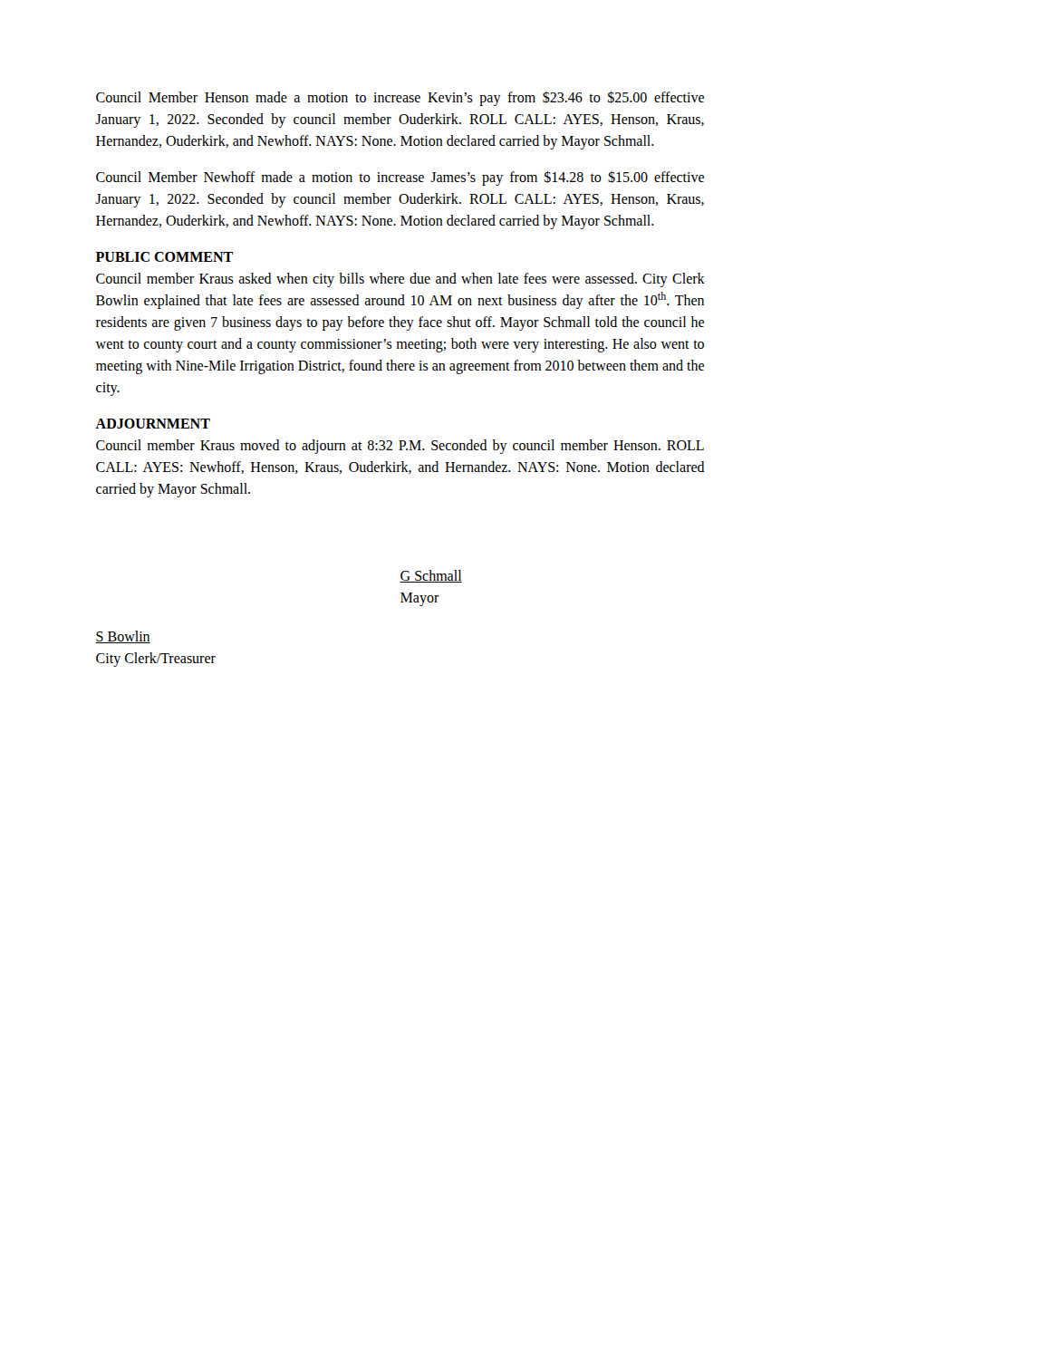Council Member Henson made a motion to increase Kevin’s pay from $23.46 to $25.00 effective January 1, 2022. Seconded by council member Ouderkirk. ROLL CALL: AYES, Henson, Kraus, Hernandez, Ouderkirk, and Newhoff. NAYS: None. Motion declared carried by Mayor Schmall.
Council Member Newhoff made a motion to increase James’s pay from $14.28 to $15.00 effective January 1, 2022. Seconded by council member Ouderkirk. ROLL CALL: AYES, Henson, Kraus, Hernandez, Ouderkirk, and Newhoff. NAYS: None. Motion declared carried by Mayor Schmall.
Public Comment
Council member Kraus asked when city bills where due and when late fees were assessed. City Clerk Bowlin explained that late fees are assessed around 10 AM on next business day after the 10th. Then residents are given 7 business days to pay before they face shut off. Mayor Schmall told the council he went to county court and a county commissioner’s meeting; both were very interesting. He also went to meeting with Nine-Mile Irrigation District, found there is an agreement from 2010 between them and the city.
Adjournment
Council member Kraus moved to adjourn at 8:32 P.M. Seconded by council member Henson. ROLL CALL: AYES: Newhoff, Henson, Kraus, Ouderkirk, and Hernandez. NAYS: None. Motion declared carried by Mayor Schmall.
G Schmall
Mayor
S Bowlin
City Clerk/Treasurer